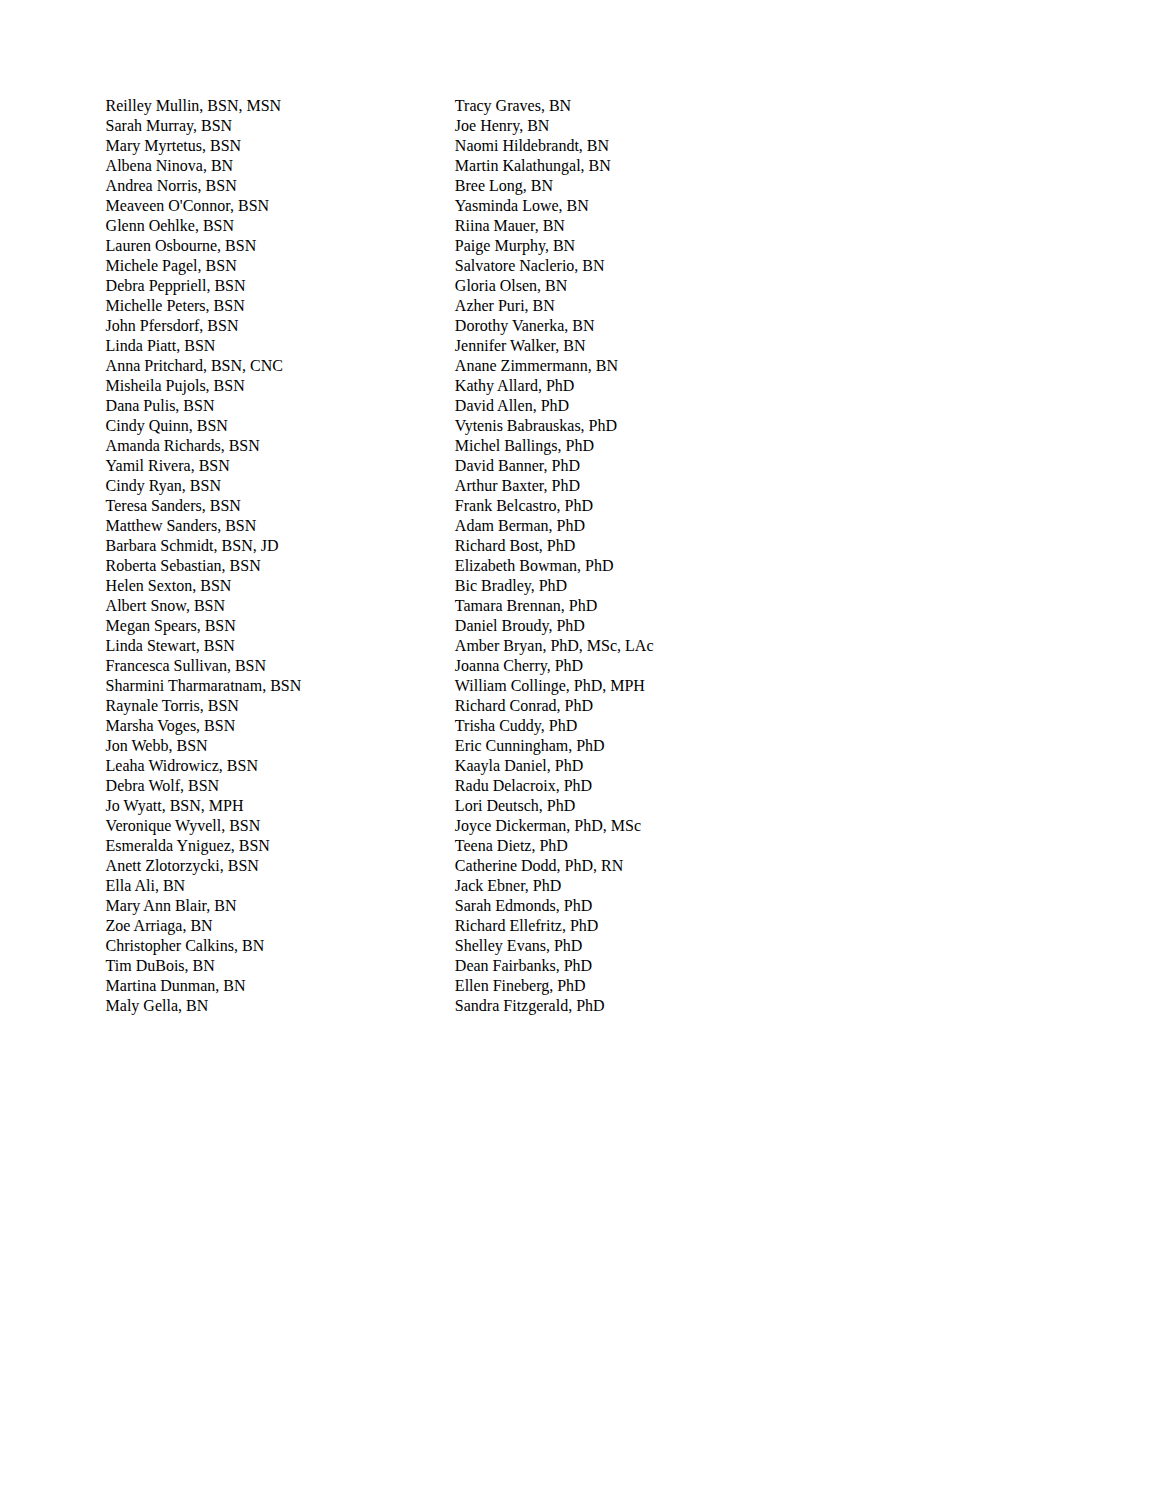Reilley Mullin, BSN, MSN
Sarah Murray, BSN
Mary Myrtetus, BSN
Albena Ninova, BN
Andrea Norris, BSN
Meaveen O'Connor, BSN
Glenn Oehlke, BSN
Lauren Osbourne, BSN
Michele Pagel, BSN
Debra Peppriell, BSN
Michelle Peters, BSN
John Pfersdorf, BSN
Linda Piatt, BSN
Anna Pritchard, BSN, CNC
Misheila Pujols, BSN
Dana Pulis, BSN
Cindy Quinn, BSN
Amanda Richards, BSN
Yamil Rivera, BSN
Cindy Ryan, BSN
Teresa Sanders, BSN
Matthew Sanders, BSN
Barbara Schmidt, BSN, JD
Roberta Sebastian, BSN
Helen Sexton, BSN
Albert Snow, BSN
Megan Spears, BSN
Linda Stewart, BSN
Francesca Sullivan, BSN
Sharmini Tharmaratnam, BSN
Raynale Torris, BSN
Marsha Voges, BSN
Jon Webb, BSN
Leaha Widrowicz, BSN
Debra Wolf, BSN
Jo Wyatt, BSN, MPH
Veronique Wyvell, BSN
Esmeralda Yniguez, BSN
Anett Zlotorzycki, BSN
Ella Ali, BN
Mary Ann Blair, BN
Zoe Arriaga, BN
Christopher Calkins, BN
Tim DuBois, BN
Martina Dunman, BN
Maly Gella, BN
Tracy Graves, BN
Joe Henry, BN
Naomi Hildebrandt, BN
Martin Kalathungal, BN
Bree Long, BN
Yasminda Lowe, BN
Riina Mauer, BN
Paige Murphy, BN
Salvatore Naclerio, BN
Gloria Olsen, BN
Azher Puri, BN
Dorothy Vanerka, BN
Jennifer Walker, BN
Anane Zimmermann, BN
Kathy Allard, PhD
David Allen, PhD
Vytenis Babrauskas, PhD
Michel Ballings, PhD
David Banner, PhD
Arthur Baxter, PhD
Frank Belcastro, PhD
Adam Berman, PhD
Richard Bost, PhD
Elizabeth Bowman, PhD
Bic Bradley, PhD
Tamara Brennan, PhD
Daniel Broudy, PhD
Amber Bryan, PhD, MSc, LAc
Joanna Cherry, PhD
William Collinge, PhD, MPH
Richard Conrad, PhD
Trisha Cuddy, PhD
Eric Cunningham, PhD
Kaayla Daniel, PhD
Radu Delacroix, PhD
Lori Deutsch, PhD
Joyce Dickerman, PhD, MSc
Teena Dietz, PhD
Catherine Dodd, PhD, RN
Jack Ebner, PhD
Sarah Edmonds, PhD
Richard Ellefritz, PhD
Shelley Evans, PhD
Dean Fairbanks, PhD
Ellen Fineberg, PhD
Sandra Fitzgerald, PhD